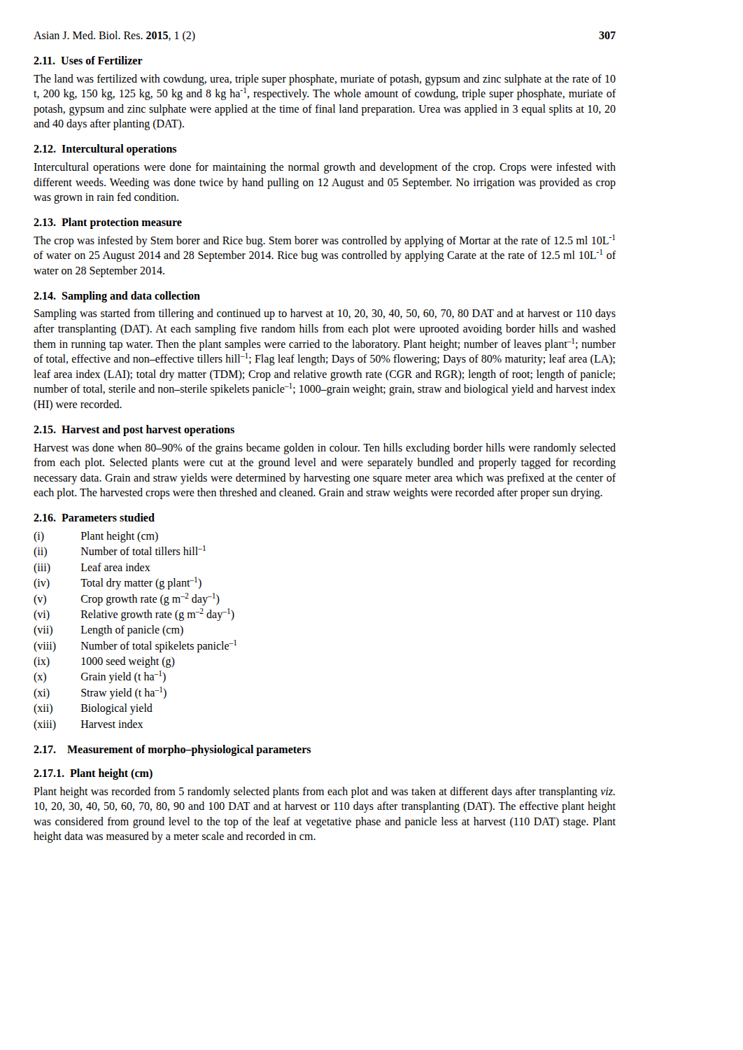Asian J. Med. Biol. Res. 2015, 1 (2)
307
2.11. Uses of Fertilizer
The land was fertilized with cowdung, urea, triple super phosphate, muriate of potash, gypsum and zinc sulphate at the rate of 10 t, 200 kg, 150 kg, 125 kg, 50 kg and 8 kg ha-1, respectively. The whole amount of cowdung, triple super phosphate, muriate of potash, gypsum and zinc sulphate were applied at the time of final land preparation. Urea was applied in 3 equal splits at 10, 20 and 40 days after planting (DAT).
2.12. Intercultural operations
Intercultural operations were done for maintaining the normal growth and development of the crop. Crops were infested with different weeds. Weeding was done twice by hand pulling on 12 August and 05 September. No irrigation was provided as crop was grown in rain fed condition.
2.13. Plant protection measure
The crop was infested by Stem borer and Rice bug. Stem borer was controlled by applying of Mortar at the rate of 12.5 ml 10L-1 of water on 25 August 2014 and 28 September 2014. Rice bug was controlled by applying Carate at the rate of 12.5 ml 10L-1 of water on 28 September 2014.
2.14. Sampling and data collection
Sampling was started from tillering and continued up to harvest at 10, 20, 30, 40, 50, 60, 70, 80 DAT and at harvest or 110 days after transplanting (DAT). At each sampling five random hills from each plot were uprooted avoiding border hills and washed them in running tap water. Then the plant samples were carried to the laboratory. Plant height; number of leaves plant–1; number of total, effective and non–effective tillers hill–1; Flag leaf length; Days of 50% flowering; Days of 80% maturity; leaf area (LA); leaf area index (LAI); total dry matter (TDM); Crop and relative growth rate (CGR and RGR); length of root; length of panicle; number of total, sterile and non–sterile spikelets panicle–1; 1000–grain weight; grain, straw and biological yield and harvest index (HI) were recorded.
2.15. Harvest and post harvest operations
Harvest was done when 80–90% of the grains became golden in colour. Ten hills excluding border hills were randomly selected from each plot. Selected plants were cut at the ground level and were separately bundled and properly tagged for recording necessary data. Grain and straw yields were determined by harvesting one square meter area which was prefixed at the center of each plot. The harvested crops were then threshed and cleaned. Grain and straw weights were recorded after proper sun drying.
2.16. Parameters studied
(i) Plant height (cm)
(ii) Number of total tillers hill–1
(iii) Leaf area index
(iv) Total dry matter (g plant–1)
(v) Crop growth rate (g m–2 day–1)
(vi) Relative growth rate (g m–2 day–1)
(vii) Length of panicle (cm)
(viii) Number of total spikelets panicle–1
(ix) 1000 seed weight (g)
(x) Grain yield (t ha–1)
(xi) Straw yield (t ha–1)
(xii) Biological yield
(xiii) Harvest index
2.17. Measurement of morpho–physiological parameters
2.17.1. Plant height (cm)
Plant height was recorded from 5 randomly selected plants from each plot and was taken at different days after transplanting viz. 10, 20, 30, 40, 50, 60, 70, 80, 90 and 100 DAT and at harvest or 110 days after transplanting (DAT). The effective plant height was considered from ground level to the top of the leaf at vegetative phase and panicle less at harvest (110 DAT) stage. Plant height data was measured by a meter scale and recorded in cm.